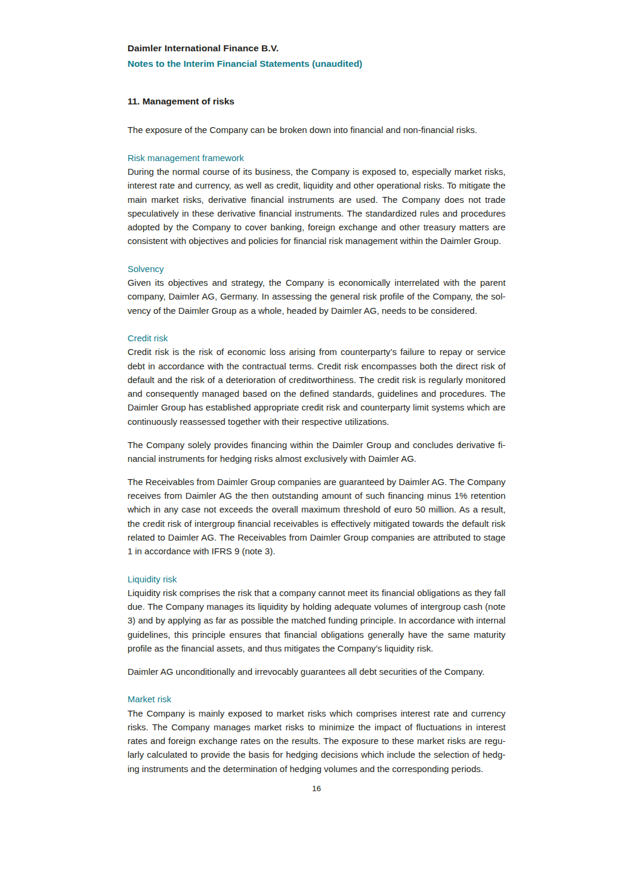Daimler International Finance B.V.
Notes to the Interim Financial Statements (unaudited)
11. Management of risks
The exposure of the Company can be broken down into financial and non-financial risks.
Risk management framework
During the normal course of its business, the Company is exposed to, especially market risks, interest rate and currency, as well as credit, liquidity and other operational risks. To mitigate the main market risks, derivative financial instruments are used. The Company does not trade speculatively in these derivative financial instruments. The standardized rules and procedures adopted by the Company to cover banking, foreign exchange and other treasury matters are consistent with objectives and policies for financial risk management within the Daimler Group.
Solvency
Given its objectives and strategy, the Company is economically interrelated with the parent company, Daimler AG, Germany. In assessing the general risk profile of the Company, the solvency of the Daimler Group as a whole, headed by Daimler AG, needs to be considered.
Credit risk
Credit risk is the risk of economic loss arising from counterparty’s failure to repay or service debt in accordance with the contractual terms. Credit risk encompasses both the direct risk of default and the risk of a deterioration of creditworthiness. The credit risk is regularly monitored and consequently managed based on the defined standards, guidelines and procedures. The Daimler Group has established appropriate credit risk and counterparty limit systems which are continuously reassessed together with their respective utilizations.
The Company solely provides financing within the Daimler Group and concludes derivative financial instruments for hedging risks almost exclusively with Daimler AG.
The Receivables from Daimler Group companies are guaranteed by Daimler AG. The Company receives from Daimler AG the then outstanding amount of such financing minus 1% retention which in any case not exceeds the overall maximum threshold of euro 50 million. As a result, the credit risk of intergroup financial receivables is effectively mitigated towards the default risk related to Daimler AG. The Receivables from Daimler Group companies are attributed to stage 1 in accordance with IFRS 9 (note 3).
Liquidity risk
Liquidity risk comprises the risk that a company cannot meet its financial obligations as they fall due. The Company manages its liquidity by holding adequate volumes of intergroup cash (note 3) and by applying as far as possible the matched funding principle. In accordance with internal guidelines, this principle ensures that financial obligations generally have the same maturity profile as the financial assets, and thus mitigates the Company’s liquidity risk.
Daimler AG unconditionally and irrevocably guarantees all debt securities of the Company.
Market risk
The Company is mainly exposed to market risks which comprises interest rate and currency risks. The Company manages market risks to minimize the impact of fluctuations in interest rates and foreign exchange rates on the results. The exposure to these market risks are regularly calculated to provide the basis for hedging decisions which include the selection of hedging instruments and the determination of hedging volumes and the corresponding periods.
16